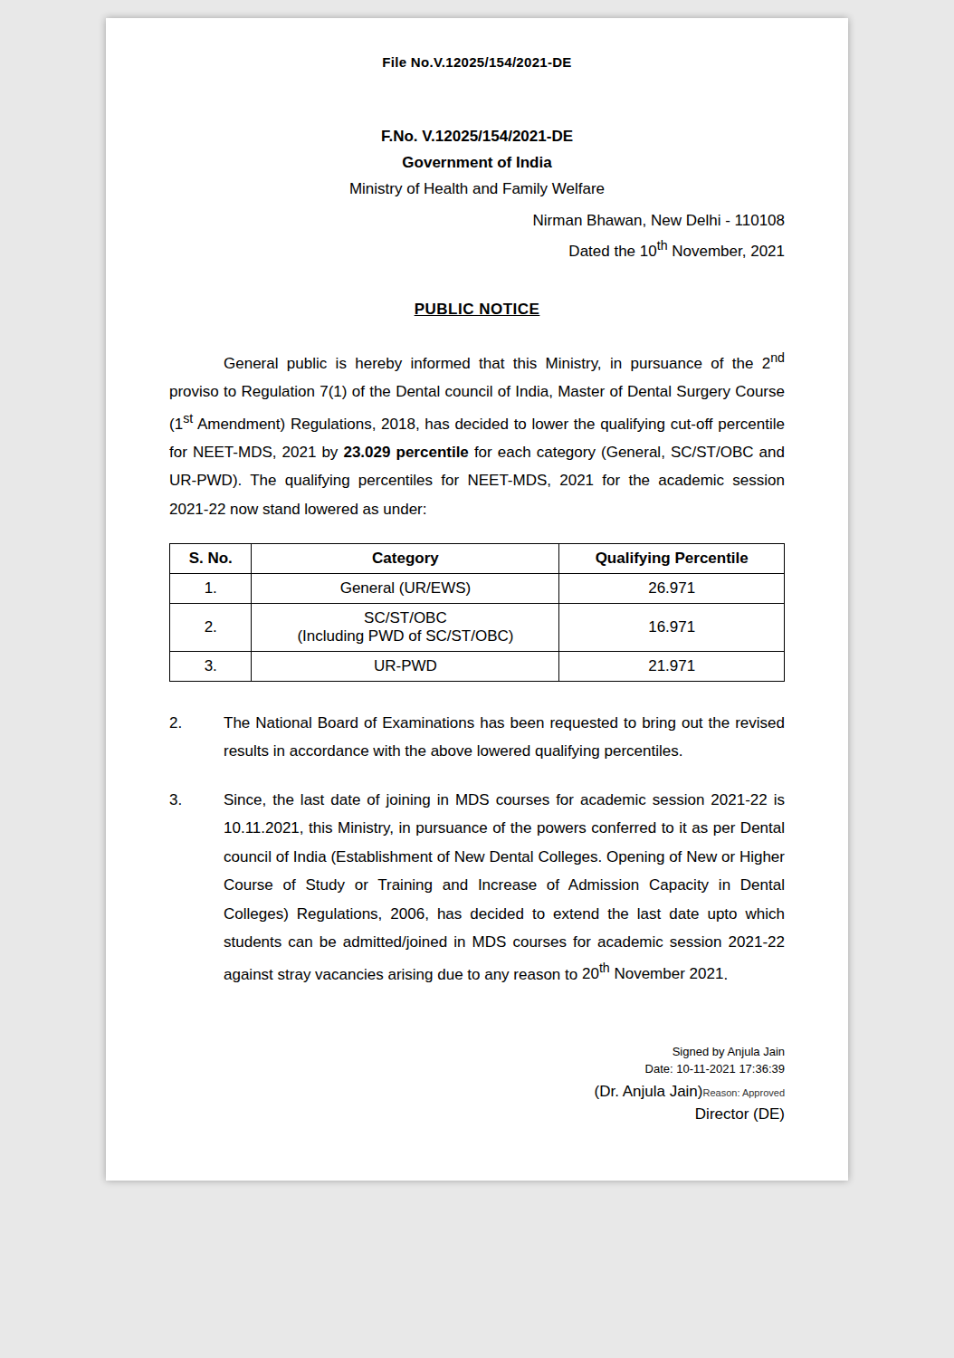File No.V.12025/154/2021-DE
F.No. V.12025/154/2021-DE
Government of India
Ministry of Health and Family Welfare
Nirman Bhawan, New Delhi - 110108
Dated the 10th November, 2021
PUBLIC NOTICE
General public is hereby informed that this Ministry, in pursuance of the 2nd proviso to Regulation 7(1) of the Dental council of India, Master of Dental Surgery Course (1st Amendment) Regulations, 2018, has decided to lower the qualifying cut-off percentile for NEET-MDS, 2021 by 23.029 percentile for each category (General, SC/ST/OBC and UR-PWD). The qualifying percentiles for NEET-MDS, 2021 for the academic session 2021-22 now stand lowered as under:
| S. No. | Category | Qualifying Percentile |
| --- | --- | --- |
| 1. | General (UR/EWS) | 26.971 |
| 2. | SC/ST/OBC (Including PWD of SC/ST/OBC) | 16.971 |
| 3. | UR-PWD | 21.971 |
2.
The National Board of Examinations has been requested to bring out the revised results in accordance with the above lowered qualifying percentiles.
3.
Since, the last date of joining in MDS courses for academic session 2021-22 is 10.11.2021, this Ministry, in pursuance of the powers conferred to it as per Dental council of India (Establishment of New Dental Colleges. Opening of New or Higher Course of Study or Training and Increase of Admission Capacity in Dental Colleges) Regulations, 2006, has decided to extend the last date upto which students can be admitted/joined in MDS courses for academic session 2021-22 against stray vacancies arising due to any reason to 20th November 2021.
Signed by Anjula Jain
Date: 10-11-2021 17:36:39
(Dr. Anjula Jain)Reason: Approved
Director (DE)